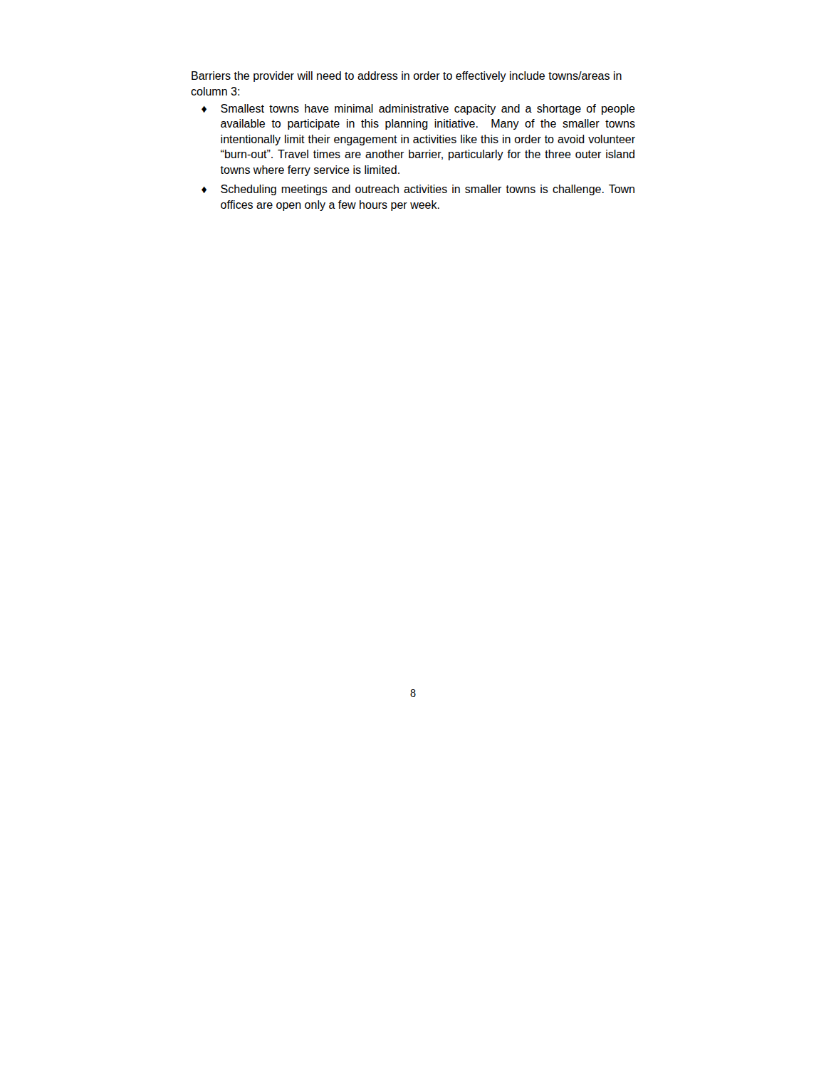Barriers the provider will need to address in order to effectively include towns/areas in column 3:
Smallest towns have minimal administrative capacity and a shortage of people available to participate in this planning initiative. Many of the smaller towns intentionally limit their engagement in activities like this in order to avoid volunteer “burn-out”. Travel times are another barrier, particularly for the three outer island towns where ferry service is limited.
Scheduling meetings and outreach activities in smaller towns is challenge. Town offices are open only a few hours per week.
8